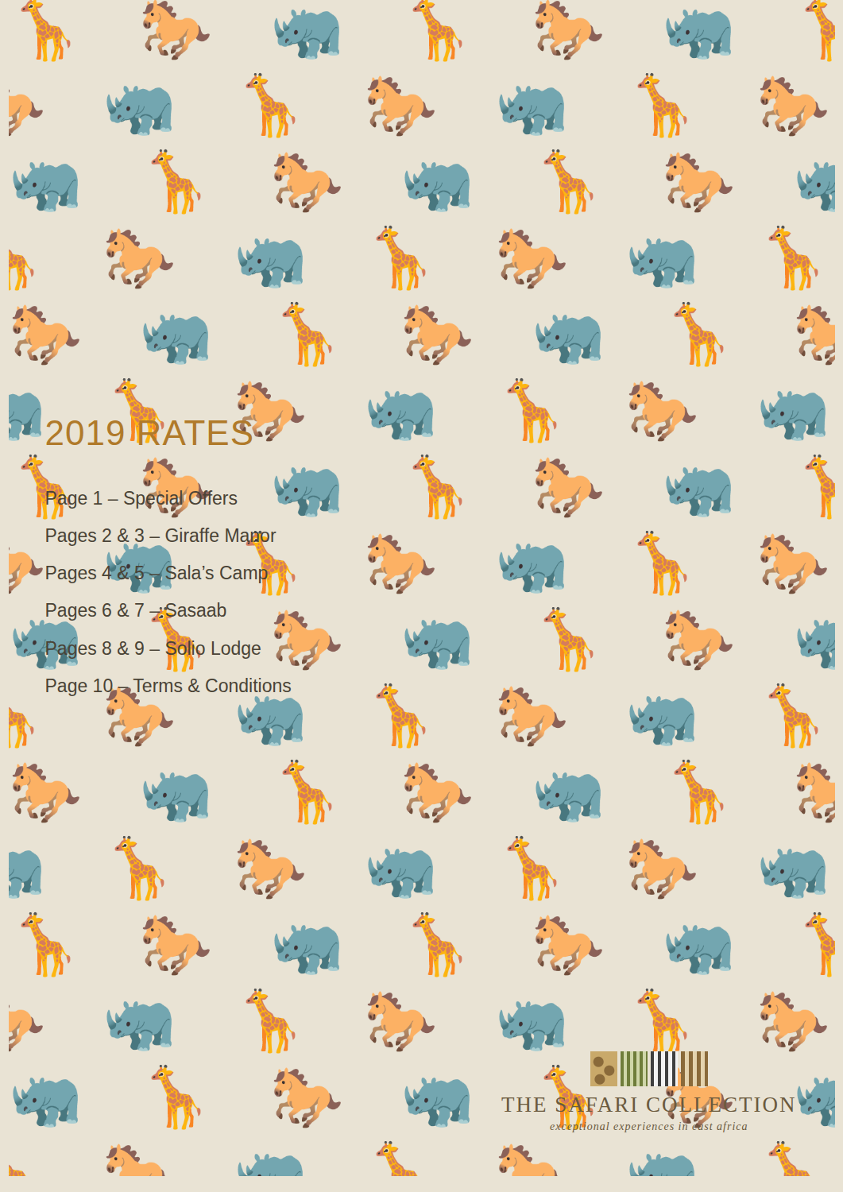🦒 🐎 🦏 🦒 🐎 🦏 🦒 🐎 🦏 🦒
🐎 🦏 🦒 🐎 🦏 🦒 🐎 🦏 🦒 🐎
🦏 🦒 🐎 🦏 🦒 🐎 🦏 🦒 🐎 🦏
🦒 🐎 🦏 🦒 🐎 🦏 🦒 🐎 🦏 🦒
🐎 🦏 🦒 🐎 🦏 🦒 🐎 🦏 🦒 🐎
🦏 🦒 🐎 🦏 🦒 🐎 🦏 🦒 🐎 🦏
🦒 🐎 🦏 🦒 🐎 🦏 🦒 🐎 🦏 🦒
🐎 🦏 🦒 🐎 🦏 🦒 🐎 🦏 🦒 🐎
🦏 🦒 🐎 🦏 🦒 🐎 🦏 🦒 🐎 🦏
🦒 🐎 🦏 🦒 🐎 🦏 🦒 🐎 🦏 🦒
🐎 🦏 🦒 🐎 🦏 🦒 🐎 🦏 🦒 🐎
🦏 🦒 🐎 🦏 🦒 🐎 🦏 🦒 🐎 🦏
🦒 🐎 🦏 🦒 🐎 🦏 🦒 🐎 🦏 🦒
🐎 🦏 🦒 🐎 🦏 🦒 🐎 🦏 🦒 🐎
🦏 🦒 🐎 🦏 🦒 🐎 🦏 🦒 🐎 🦏
🦒 🐎 🦏 🦒 🐎 🦏 🦒 🐎 🦏 🦒
2019 RATES
Page 1 – Special Offers
Pages 2 & 3 – Giraffe Manor
Pages 4 & 5 – Sala’s Camp
Pages 6 & 7 – Sasaab
Pages 8 & 9 – Solio Lodge
Page 10 – Terms & Conditions
THE SAFARI COLLECTION
exceptional experiences in east africa